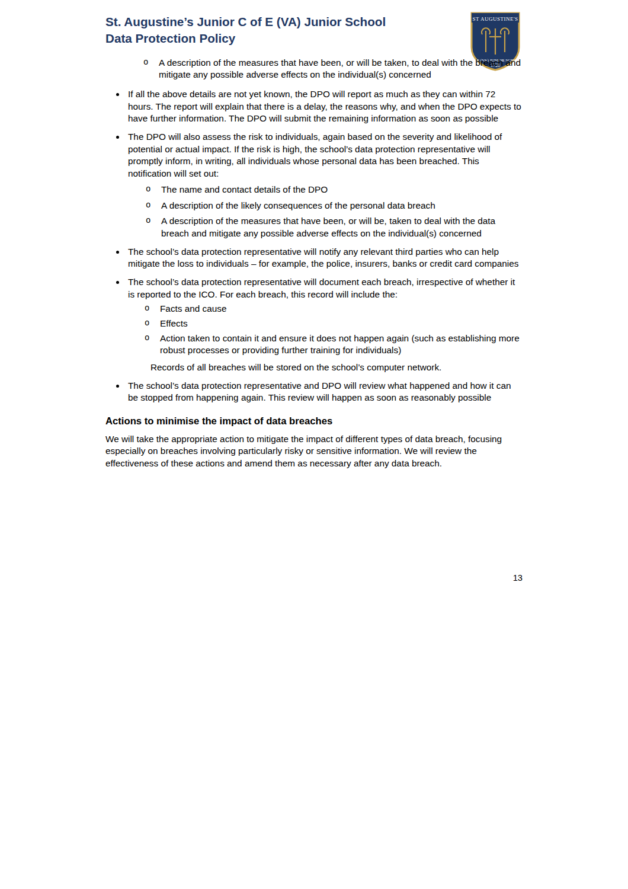ST AUGUSTINE'S C of E (VA) JUNIOR SCHOOL 1728
St. Augustine’s Junior C of E (VA) Junior School
Data Protection Policy
A description of the measures that have been, or will be taken, to deal with the breach and mitigate any possible adverse effects on the individual(s) concerned
If all the above details are not yet known, the DPO will report as much as they can within 72 hours. The report will explain that there is a delay, the reasons why, and when the DPO expects to have further information. The DPO will submit the remaining information as soon as possible
The DPO will also assess the risk to individuals, again based on the severity and likelihood of potential or actual impact. If the risk is high, the school’s data protection representative will promptly inform, in writing, all individuals whose personal data has been breached. This notification will set out:
The name and contact details of the DPO
A description of the likely consequences of the personal data breach
A description of the measures that have been, or will be, taken to deal with the data breach and mitigate any possible adverse effects on the individual(s) concerned
The school’s data protection representative will notify any relevant third parties who can help mitigate the loss to individuals – for example, the police, insurers, banks or credit card companies
The school’s data protection representative will document each breach, irrespective of whether it is reported to the ICO. For each breach, this record will include the:
Facts and cause
Effects
Action taken to contain it and ensure it does not happen again (such as establishing more robust processes or providing further training for individuals)
Records of all breaches will be stored on the school’s computer network.
The school’s data protection representative and DPO will review what happened and how it can be stopped from happening again. This review will happen as soon as reasonably possible
Actions to minimise the impact of data breaches
We will take the appropriate action to mitigate the impact of different types of data breach, focusing especially on breaches involving particularly risky or sensitive information. We will review the effectiveness of these actions and amend them as necessary after any data breach.
13